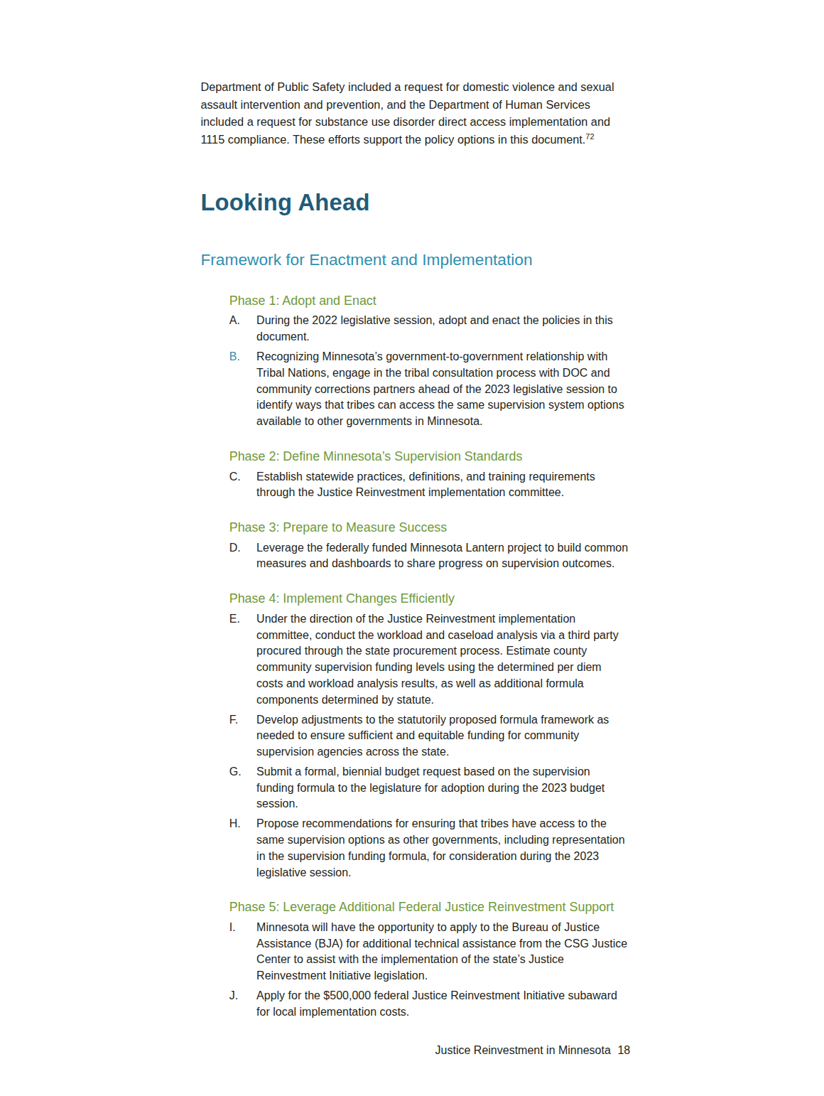Department of Public Safety included a request for domestic violence and sexual assault intervention and prevention, and the Department of Human Services included a request for substance use disorder direct access implementation and 1115 compliance. These efforts support the policy options in this document.72
Looking Ahead
Framework for Enactment and Implementation
Phase 1: Adopt and Enact
A. During the 2022 legislative session, adopt and enact the policies in this document.
B. Recognizing Minnesota’s government-to-government relationship with Tribal Nations, engage in the tribal consultation process with DOC and community corrections partners ahead of the 2023 legislative session to identify ways that tribes can access the same supervision system options available to other governments in Minnesota.
Phase 2: Define Minnesota’s Supervision Standards
C. Establish statewide practices, definitions, and training requirements through the Justice Reinvestment implementation committee.
Phase 3: Prepare to Measure Success
D. Leverage the federally funded Minnesota Lantern project to build common measures and dashboards to share progress on supervision outcomes.
Phase 4: Implement Changes Efficiently
E. Under the direction of the Justice Reinvestment implementation committee, conduct the workload and caseload analysis via a third party procured through the state procurement process. Estimate county community supervision funding levels using the determined per diem costs and workload analysis results, as well as additional formula components determined by statute.
F. Develop adjustments to the statutorily proposed formula framework as needed to ensure sufficient and equitable funding for community supervision agencies across the state.
G. Submit a formal, biennial budget request based on the supervision funding formula to the legislature for adoption during the 2023 budget session.
H. Propose recommendations for ensuring that tribes have access to the same supervision options as other governments, including representation in the supervision funding formula, for consideration during the 2023 legislative session.
Phase 5: Leverage Additional Federal Justice Reinvestment Support
I. Minnesota will have the opportunity to apply to the Bureau of Justice Assistance (BJA) for additional technical assistance from the CSG Justice Center to assist with the implementation of the state’s Justice Reinvestment Initiative legislation.
J. Apply for the $500,000 federal Justice Reinvestment Initiative subaward for local implementation costs.
Justice Reinvestment in Minnesota18